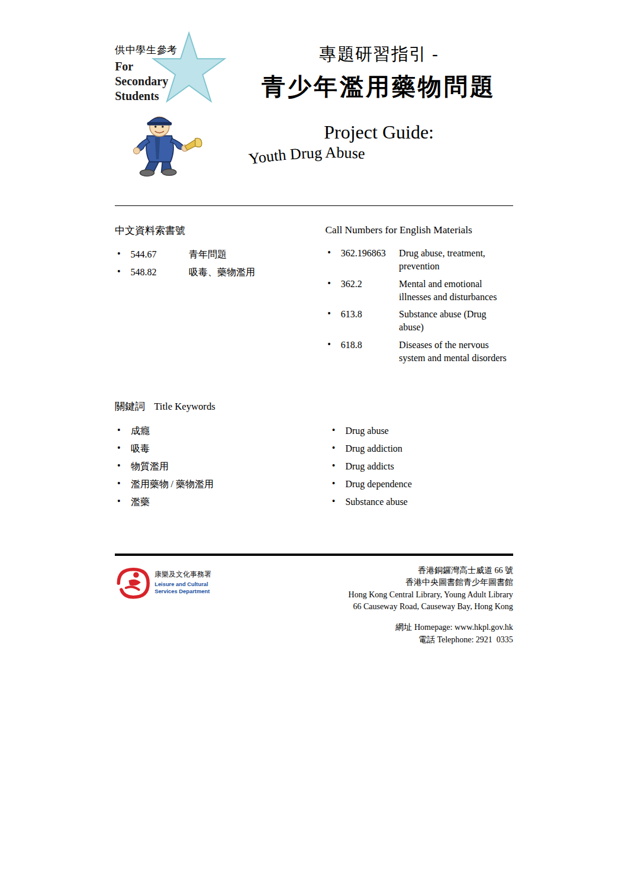供中學生參考
For
Secondary
Students
專題研習指引 -
青少年濫用藥物問題
Project Guide:
Youth Drug Abuse
中文資料索書號
544.67 青年問題
548.82 吸毒、藥物濫用
Call Numbers for English Materials
362.196863 Drug abuse, treatment, prevention
362.2 Mental and emotional illnesses and disturbances
613.8 Substance abuse (Drug abuse)
618.8 Diseases of the nervous system and mental disorders
關鍵詞 Title Keywords
成癮
吸毒
物質濫用
濫用藥物 / 藥物濫用
濫藥
Drug abuse
Drug addiction
Drug addicts
Drug dependence
Substance abuse
康樂及文化事務署 Leisure and Cultural Services Department
香港銅鑼灣高士威道 66 號
香港中央圖書館青少年圖書館
Hong Kong Central Library, Young Adult Library
66 Causeway Road, Causeway Bay, Hong Kong
網址 Homepage: www.hkpl.gov.hk
電話 Telephone: 2921 0335